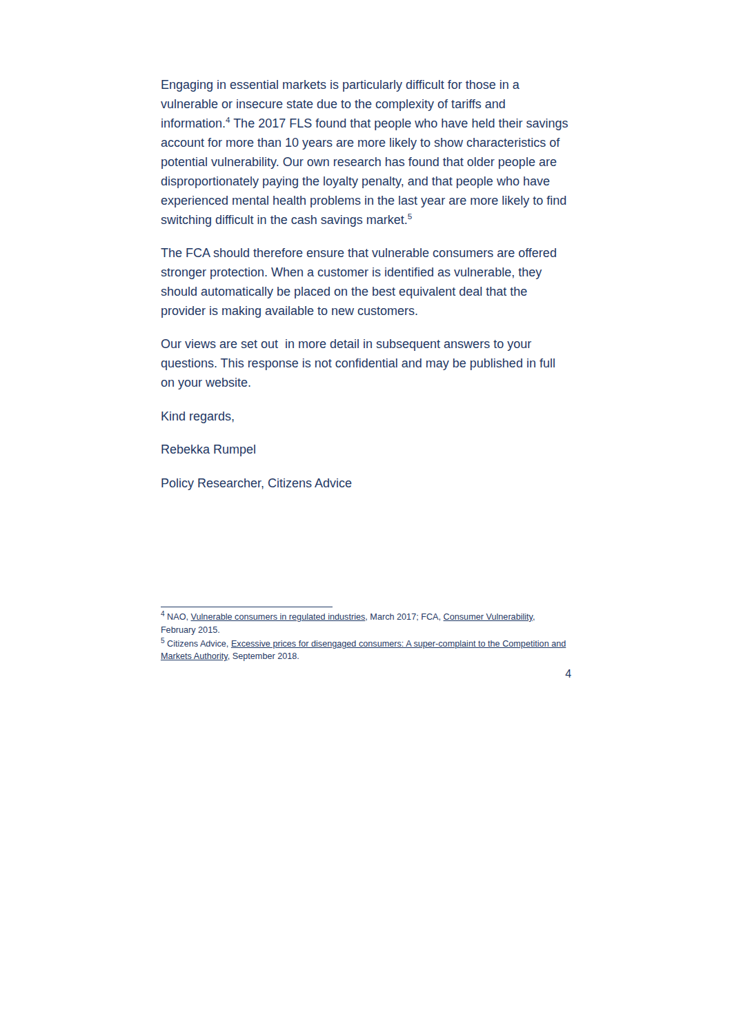Engaging in essential markets is particularly difficult for those in a vulnerable or insecure state due to the complexity of tariffs and information.4 The 2017 FLS found that people who have held their savings account for more than 10 years are more likely to show characteristics of potential vulnerability. Our own research has found that older people are disproportionately paying the loyalty penalty, and that people who have experienced mental health problems in the last year are more likely to find switching difficult in the cash savings market.5
The FCA should therefore ensure that vulnerable consumers are offered stronger protection. When a customer is identified as vulnerable, they should automatically be placed on the best equivalent deal that the provider is making available to new customers.
Our views are set out in more detail in subsequent answers to your questions. This response is not confidential and may be published in full on your website.
Kind regards,
Rebekka Rumpel
Policy Researcher, Citizens Advice
4 NAO, Vulnerable consumers in regulated industries, March 2017; FCA, Consumer Vulnerability, February 2015.
5 Citizens Advice, Excessive prices for disengaged consumers: A super-complaint to the Competition and Markets Authority, September 2018.
4